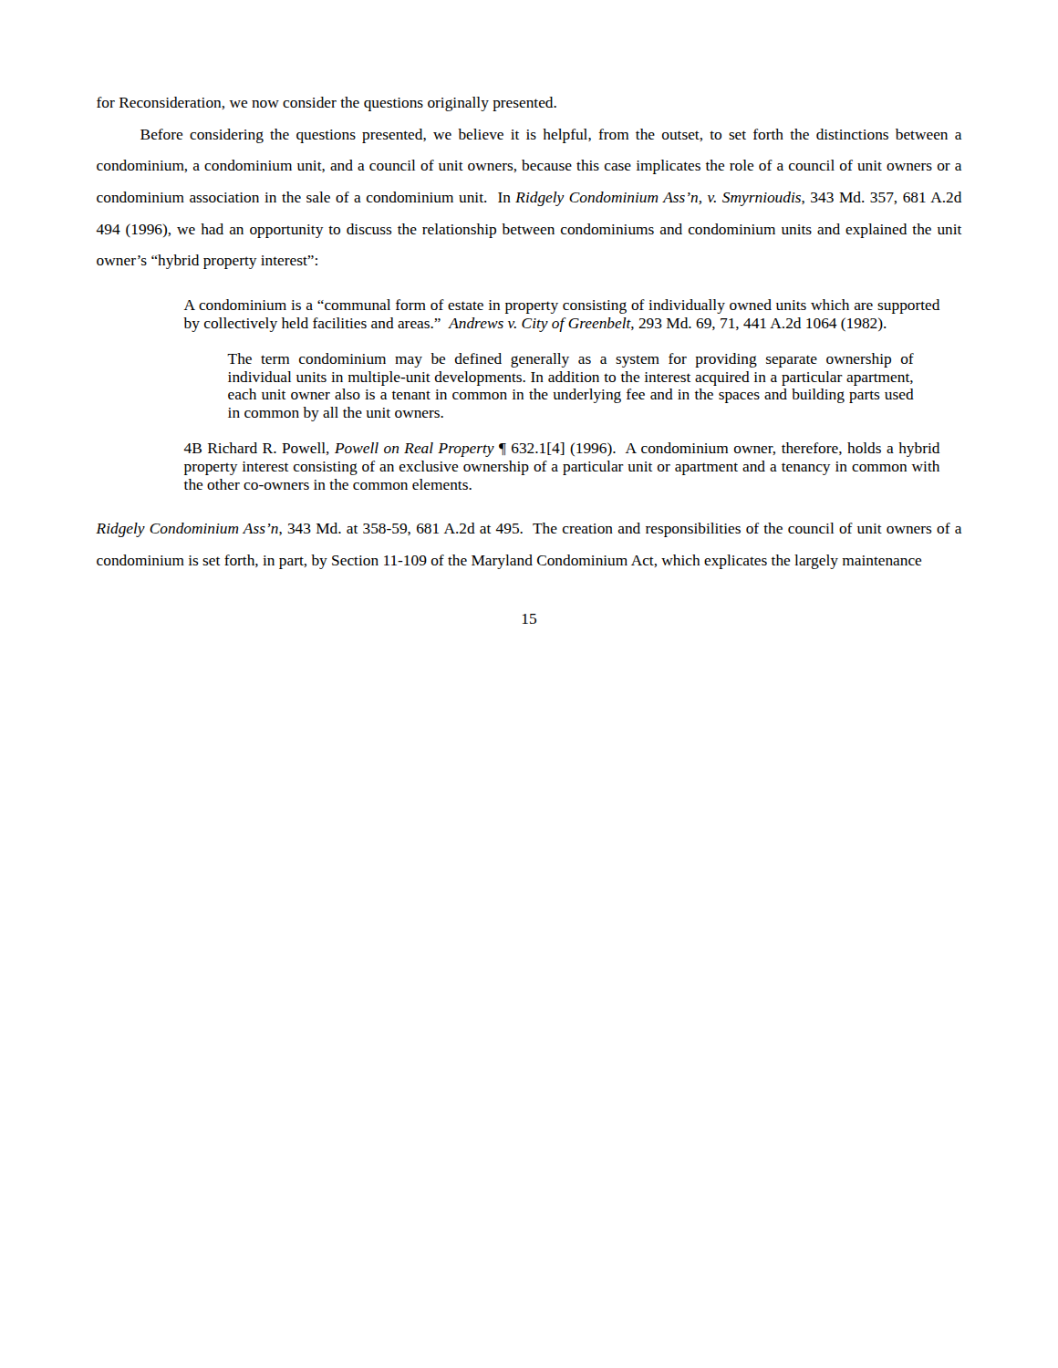for Reconsideration, we now consider the questions originally presented.
Before considering the questions presented, we believe it is helpful, from the outset, to set forth the distinctions between a condominium, a condominium unit, and a council of unit owners, because this case implicates the role of a council of unit owners or a condominium association in the sale of a condominium unit. In Ridgely Condominium Ass’n, v. Smyrnioudis, 343 Md. 357, 681 A.2d 494 (1996), we had an opportunity to discuss the relationship between condominiums and condominium units and explained the unit owner’s “hybrid property interest”:
A condominium is a “communal form of estate in property consisting of individually owned units which are supported by collectively held facilities and areas.” Andrews v. City of Greenbelt, 293 Md. 69, 71, 441 A.2d 1064 (1982).
The term condominium may be defined generally as a system for providing separate ownership of individual units in multiple-unit developments. In addition to the interest acquired in a particular apartment, each unit owner also is a tenant in common in the underlying fee and in the spaces and building parts used in common by all the unit owners.
4B Richard R. Powell, Powell on Real Property ¶ 632.1[4] (1996). A condominium owner, therefore, holds a hybrid property interest consisting of an exclusive ownership of a particular unit or apartment and a tenancy in common with the other co-owners in the common elements.
Ridgely Condominium Ass’n, 343 Md. at 358-59, 681 A.2d at 495. The creation and responsibilities of the council of unit owners of a condominium is set forth, in part, by Section 11-109 of the Maryland Condominium Act, which explicates the largely maintenance
15